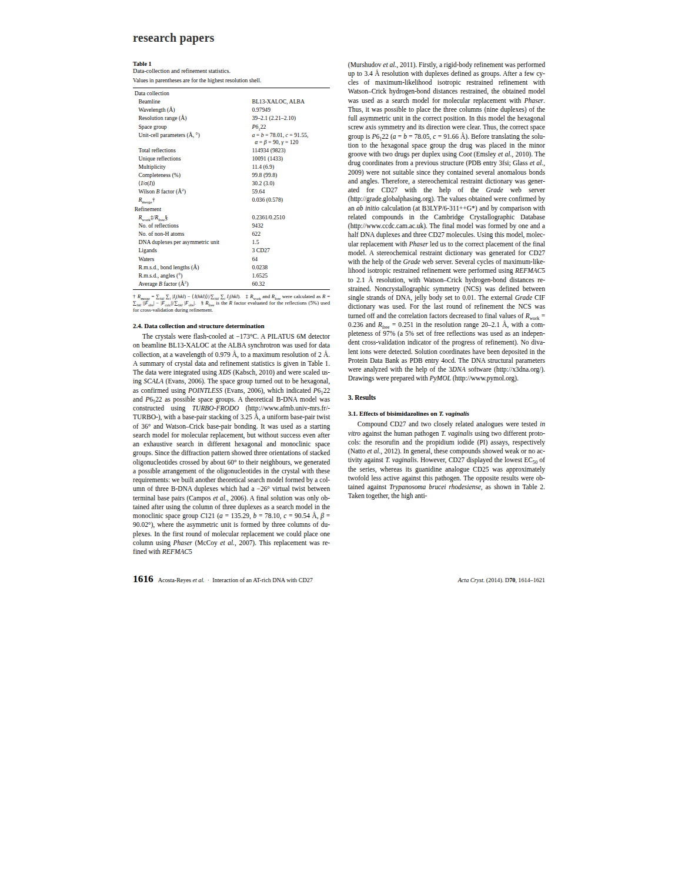research papers
Table 1 Data-collection and refinement statistics.
Values in parentheses are for the highest resolution shell.
| Data collection |
| Beamline | BL13-XALOC, ALBA |
| Wavelength (Å) | 0.97949 |
| Resolution range (Å) | 39–2.1 (2.21–2.10) |
| Space group | P 6 1 22 |
| Unit-cell parameters (Å, °) | a = b = 78.01, c = 91.55, α = β = 90, γ = 120 |
| Total reflections | 114934 (9823) |
| Unique reflections | 10091 (1433) |
| Multiplicity | 11.4 (6.9) |
| Completeness (%) | 99.8 (99.8) |
| ⟨ I /σ( I )⟩ | 30.2 (3.0) |
| Wilson B factor (Å 2 ) | 59.64 |
| R merge † | 0.036 (0.578) |
| Refinement |
| R work ‡/ R free § | 0.2361/0.2510 |
| No. of reflections | 9432 |
| No. of non-H atoms | 622 |
| DNA duplexes per asymmetric unit | 1.5 |
| Ligands | 3 CD27 |
| Waters | 64 |
| R.m.s.d., bond lengths (Å) | 0.0238 |
| R.m.s.d., angles (°) | 1.6525 |
| Average B factor (Å 2 ) | 60.32 |
† Rmerge = ∑hkl ∑i |Ii(hkl) − ⟨I(hkl)⟩|/∑hkl ∑i Ii(hkl). ‡ Rwork and Rfree were calculated as R = ∑hkl ||Fobs| − |Fcalc||/∑hkl |Fobs|. § Rfree is the R factor evaluated for the reflections (5%) used for cross-validation during refinement.
2.4. Data collection and structure determination
The crystals were flash-cooled at −173°C. A PILATUS 6M detector on beamline BL13-XALOC at the ALBA synchrotron was used for data collection, at a wavelength of 0.979 Å, to a maximum resolution of 2 Å. A summary of crystal data and refinement statistics is given in Table 1. The data were integrated using XDS (Kabsch, 2010) and were scaled using SCALA (Evans, 2006). The space group turned out to be hexagonal, as confirmed using POINTLESS (Evans, 2006), which indicated P6122 and P6522 as possible space groups. A theoretical B-DNA model was constructed using TURBO-FRODO (http://www.afmb.univ-mrs.fr/-TURBO-), with a base-pair stacking of 3.25 Å, a uniform base-pair twist of 36° and Watson–Crick base-pair bonding. It was used as a starting search model for molecular replacement, but without success even after an exhaustive search in different hexagonal and monoclinic space groups. Since the diffraction pattern showed three orientations of stacked oligonucleotides crossed by about 60° to their neighbours, we generated a possible arrangement of the oligonucleotides in the crystal with these requirements: we built another theoretical search model formed by a column of three B-DNA duplexes which had a −26° virtual twist between terminal base pairs (Campos et al., 2006). A final solution was only obtained after using the column of three duplexes as a search model in the monoclinic space group C121 (a = 135.29, b = 78.10, c = 90.54 Å, β = 90.02°), where the asymmetric unit is formed by three columns of duplexes. In the first round of molecular replacement we could place one column using Phaser (McCoy et al., 2007). This replacement was refined with REFMAC5
(Murshudov et al., 2011). Firstly, a rigid-body refinement was performed up to 3.4 Å resolution with duplexes defined as groups. After a few cycles of maximum-likelihood isotropic restrained refinement with Watson–Crick hydrogen-bond distances restrained, the obtained model was used as a search model for molecular replacement with Phaser. Thus, it was possible to place the three columns (nine duplexes) of the full asymmetric unit in the correct position. In this model the hexagonal screw axis symmetry and its direction were clear. Thus, the correct space group is P6122 (a = b = 78.05, c = 91.66 Å). Before translating the solution to the hexagonal space group the drug was placed in the minor groove with two drugs per duplex using Coot (Emsley et al., 2010). The drug coordinates from a previous structure (PDB entry 3fsi; Glass et al., 2009) were not suitable since they contained several anomalous bonds and angles. Therefore, a stereochemical restraint dictionary was generated for CD27 with the help of the Grade web server (http://grade.globalphasing.org). The values obtained were confirmed by an ab initio calculation (at B3LYP/6-311++G*) and by comparison with related compounds in the Cambridge Crystallographic Database (http://www.ccdc.cam.ac.uk). The final model was formed by one and a half DNA duplexes and three CD27 molecules. Using this model, molecular replacement with Phaser led us to the correct placement of the final model. A stereochemical restraint dictionary was generated for CD27 with the help of the Grade web server. Several cycles of maximum-likelihood isotropic restrained refinement were performed using REFMAC5 to 2.1 Å resolution, with Watson–Crick hydrogen-bond distances restrained. Noncrystallographic symmetry (NCS) was defined between single strands of DNA, jelly body set to 0.01. The external Grade CIF dictionary was used. For the last round of refinement the NCS was turned off and the correlation factors decreased to final values of Rwork = 0.236 and Rfree = 0.251 in the resolution range 20–2.1 Å, with a completeness of 97% (a 5% set of free reflections was used as an independent cross-validation indicator of the progress of refinement). No divalent ions were detected. Solution coordinates have been deposited in the Protein Data Bank as PDB entry 4ocd. The DNA structural parameters were analyzed with the help of the 3DNA software (http://x3dna.org/). Drawings were prepared with PyMOL (http://www.pymol.org).
3. Results
3.1. Effects of bisimidazolines on T. vaginalis
Compound CD27 and two closely related analogues were tested in vitro against the human pathogen T. vaginalis using two different protocols: the resorufin and the propidium iodide (PI) assays, respectively (Natto et al., 2012). In general, these compounds showed weak or no activity against T. vaginalis. However, CD27 displayed the lowest EC50 of the series, whereas its guanidine analogue CD25 was approximately twofold less active against this pathogen. The opposite results were obtained against Trypanosoma brucei rhodesiense, as shown in Table 2. Taken together, the high anti-
1616 Acosta-Reyes et al. · Interaction of an AT-rich DNA with CD27
Acta Cryst. (2014). D70, 1614–1621